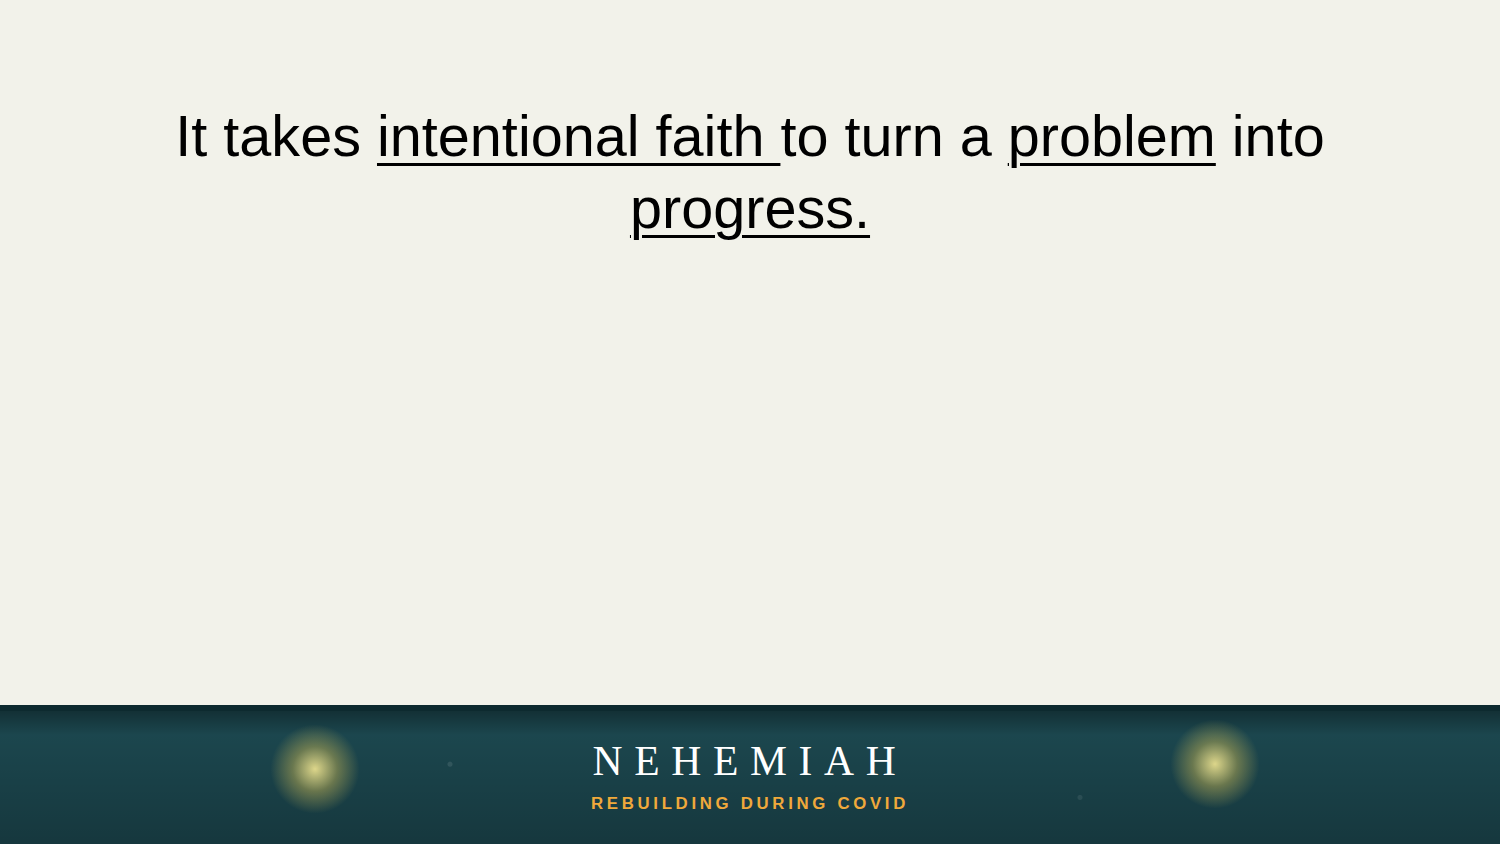It takes intentional faith to turn a problem into progress.
Nehemiah
Rebuilding During Covid